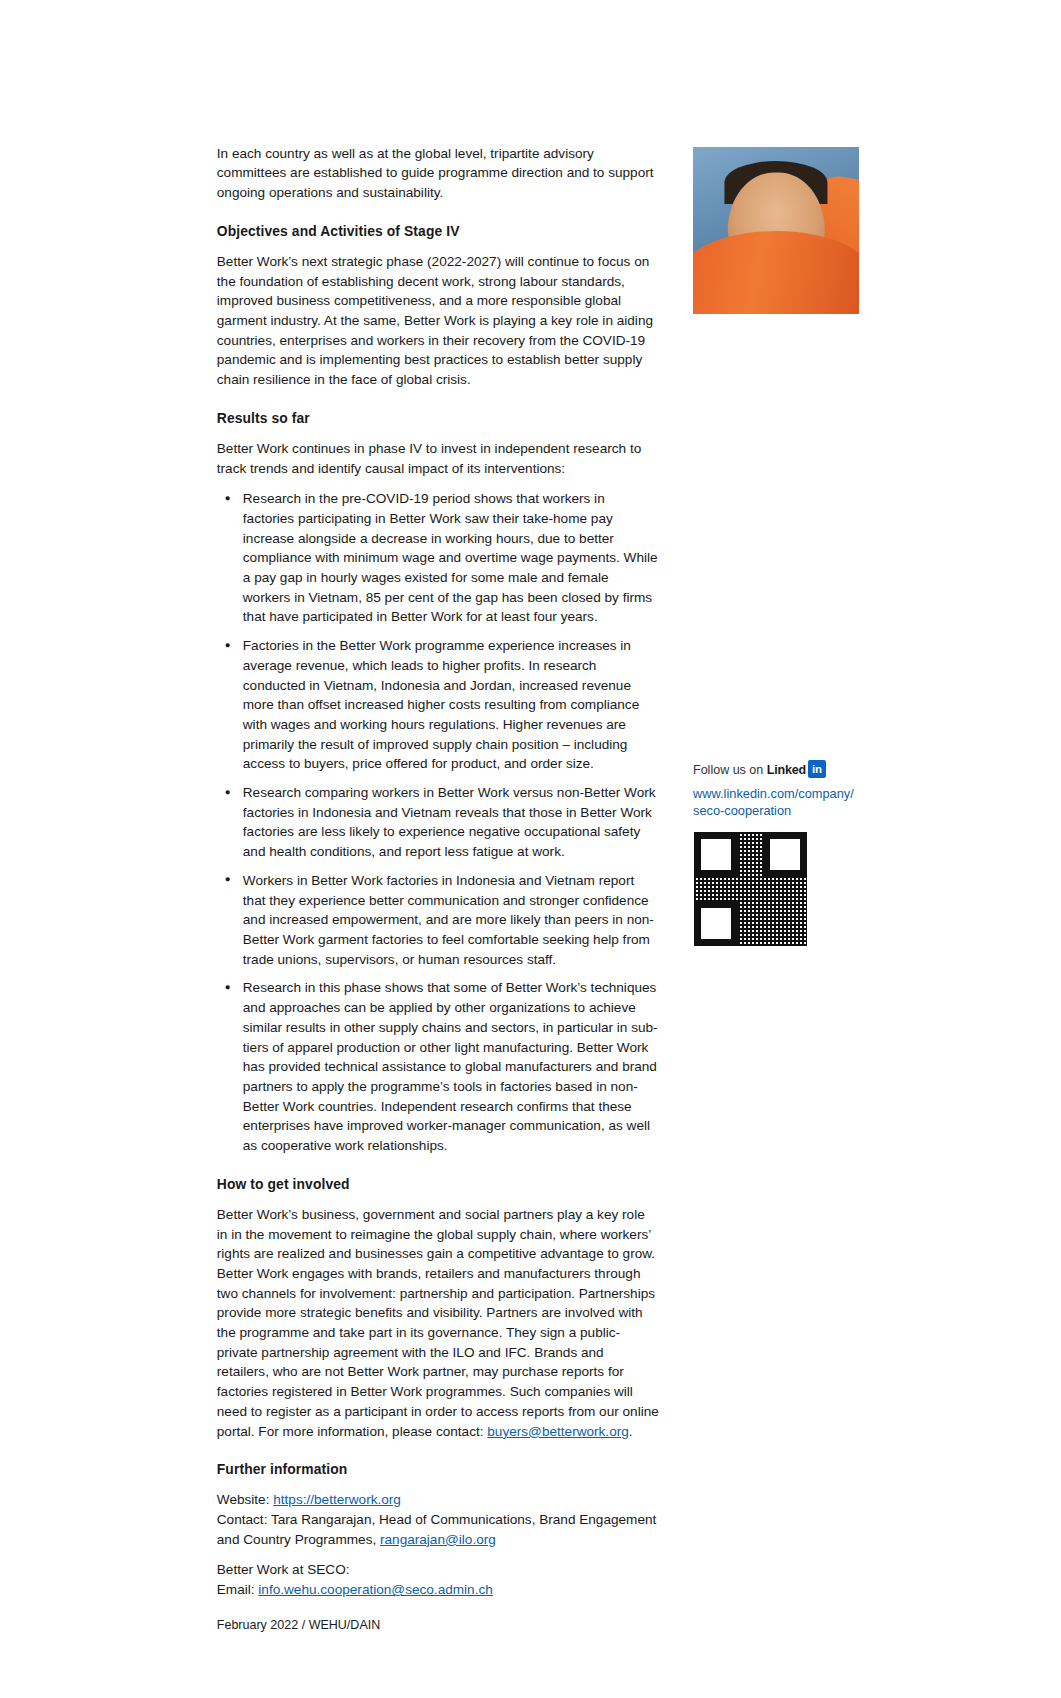In each country as well as at the global level, tripartite advisory committees are established to guide programme direction and to support ongoing operations and sustainability.
Objectives and Activities of Stage IV
Better Work’s next strategic phase (2022-2027) will continue to focus on the foundation of establishing decent work, strong labour standards, improved business competitiveness, and a more responsible global garment industry. At the same, Better Work is playing a key role in aiding countries, enterprises and workers in their recovery from the COVID-19 pandemic and is implementing best practices to establish better supply chain resilience in the face of global crisis.
Results so far
Better Work continues in phase IV to invest in independent research to track trends and identify causal impact of its interventions:
Research in the pre-COVID-19 period shows that workers in factories participating in Better Work saw their take-home pay increase alongside a decrease in working hours, due to better compliance with minimum wage and overtime wage payments. While a pay gap in hourly wages existed for some male and female workers in Vietnam, 85 per cent of the gap has been closed by firms that have participated in Better Work for at least four years.
Factories in the Better Work programme experience increases in average revenue, which leads to higher profits. In research conducted in Vietnam, Indonesia and Jordan, increased revenue more than offset increased higher costs resulting from compliance with wages and working hours regulations. Higher revenues are primarily the result of improved supply chain position – including access to buyers, price offered for product, and order size.
Research comparing workers in Better Work versus non-Better Work factories in Indonesia and Vietnam reveals that those in Better Work factories are less likely to experience negative occupational safety and health conditions, and report less fatigue at work.
Workers in Better Work factories in Indonesia and Vietnam report that they experience better communication and stronger confidence and increased empowerment, and are more likely than peers in non-Better Work garment factories to feel comfortable seeking help from trade unions, supervisors, or human resources staff.
Research in this phase shows that some of Better Work’s techniques and approaches can be applied by other organizations to achieve similar results in other supply chains and sectors, in particular in sub-tiers of apparel production or other light manufacturing. Better Work has provided technical assistance to global manufacturers and brand partners to apply the programme’s tools in factories based in non-Better Work countries. Independent research confirms that these enterprises have improved worker-manager communication, as well as cooperative work relationships.
How to get involved
Better Work’s business, government and social partners play a key role in in the movement to reimagine the global supply chain, where workers’ rights are realized and businesses gain a competitive advantage to grow. Better Work engages with brands, retailers and manufacturers through two channels for involvement: partnership and participation. Partnerships provide more strategic benefits and visibility. Partners are involved with the programme and take part in its governance. They sign a public-private partnership agreement with the ILO and IFC. Brands and retailers, who are not Better Work partner, may purchase reports for factories registered in Better Work programmes. Such companies will need to register as a participant in order to access reports from our online portal. For more information, please contact: buyers@betterwork.org.
Further information
Website: https://betterwork.org
Contact: Tara Rangarajan, Head of Communications, Brand Engagement and Country Programmes, rangarajan@ilo.org
Better Work at SECO:
Email: info.wehu.cooperation@seco.admin.ch
February 2022 / WEHU/DAIN
Follow us on Linked in
www.linkedin.com/company/
seco-cooperation